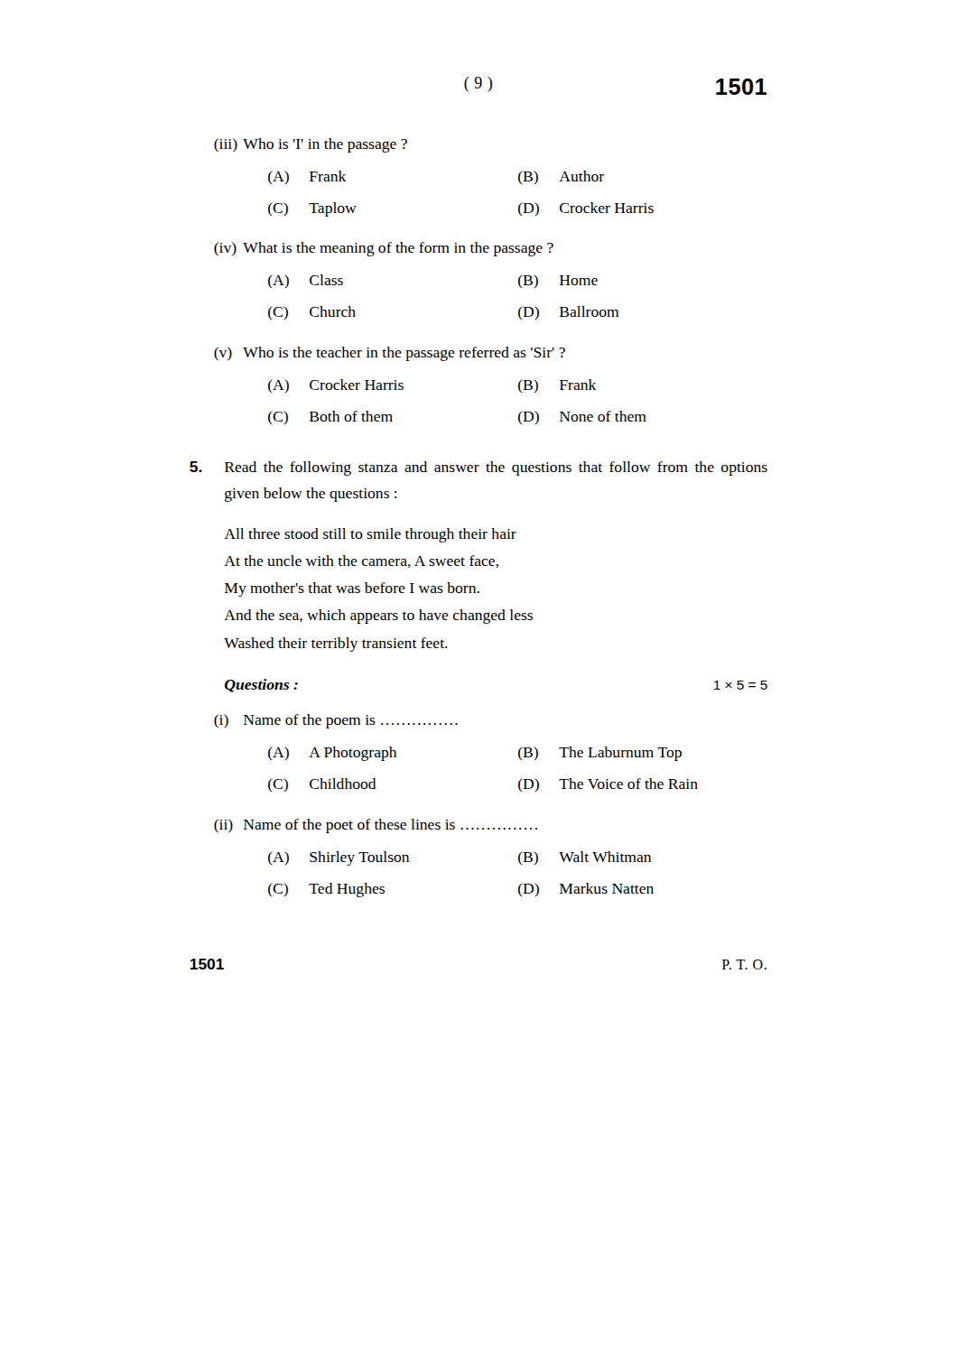( 9 ) 1501
(iii)
Who is 'I' in the passage ?
(A) Frank
(B) Author
(C) Taplow
(D) Crocker Harris
(iv)
What is the meaning of the form in the passage ?
(A) Class
(B) Home
(C) Church
(D) Ballroom
(v)
Who is the teacher in the passage referred as 'Sir' ?
(A) Crocker Harris
(B) Frank
(C) Both of them
(D) None of them
5.
Read the following stanza and answer the questions that follow from the options given below the questions :
All three stood still to smile through their hair
At the uncle with the camera, A sweet face,
My mother's that was before I was born.
And the sea, which appears to have changed less
Washed their terribly transient feet.
Questions : 1 × 5 = 5
(i)
Name of the poem is ……………
(A) A Photograph
(B) The Laburnum Top
(C) Childhood
(D) The Voice of the Rain
(ii)
Name of the poet of these lines is ……………
(A) Shirley Toulson
(B) Walt Whitman
(C) Ted Hughes
(D) Markus Natten
1501 P. T. O.